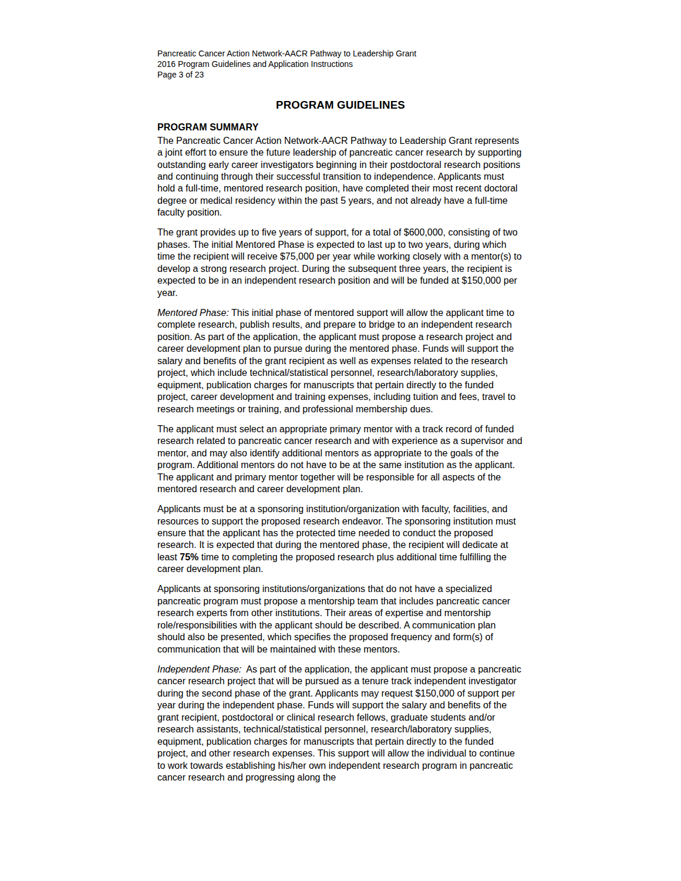Pancreatic Cancer Action Network-AACR Pathway to Leadership Grant
2016 Program Guidelines and Application Instructions
Page 3 of 23
PROGRAM GUIDELINES
PROGRAM SUMMARY
The Pancreatic Cancer Action Network-AACR Pathway to Leadership Grant represents a joint effort to ensure the future leadership of pancreatic cancer research by supporting outstanding early career investigators beginning in their postdoctoral research positions and continuing through their successful transition to independence. Applicants must hold a full-time, mentored research position, have completed their most recent doctoral degree or medical residency within the past 5 years, and not already have a full-time faculty position.
The grant provides up to five years of support, for a total of $600,000, consisting of two phases. The initial Mentored Phase is expected to last up to two years, during which time the recipient will receive $75,000 per year while working closely with a mentor(s) to develop a strong research project. During the subsequent three years, the recipient is expected to be in an independent research position and will be funded at $150,000 per year.
Mentored Phase: This initial phase of mentored support will allow the applicant time to complete research, publish results, and prepare to bridge to an independent research position. As part of the application, the applicant must propose a research project and career development plan to pursue during the mentored phase. Funds will support the salary and benefits of the grant recipient as well as expenses related to the research project, which include technical/statistical personnel, research/laboratory supplies, equipment, publication charges for manuscripts that pertain directly to the funded project, career development and training expenses, including tuition and fees, travel to research meetings or training, and professional membership dues.
The applicant must select an appropriate primary mentor with a track record of funded research related to pancreatic cancer research and with experience as a supervisor and mentor, and may also identify additional mentors as appropriate to the goals of the program. Additional mentors do not have to be at the same institution as the applicant. The applicant and primary mentor together will be responsible for all aspects of the mentored research and career development plan.
Applicants must be at a sponsoring institution/organization with faculty, facilities, and resources to support the proposed research endeavor. The sponsoring institution must ensure that the applicant has the protected time needed to conduct the proposed research. It is expected that during the mentored phase, the recipient will dedicate at least 75% time to completing the proposed research plus additional time fulfilling the career development plan.
Applicants at sponsoring institutions/organizations that do not have a specialized pancreatic program must propose a mentorship team that includes pancreatic cancer research experts from other institutions. Their areas of expertise and mentorship role/responsibilities with the applicant should be described. A communication plan should also be presented, which specifies the proposed frequency and form(s) of communication that will be maintained with these mentors.
Independent Phase: As part of the application, the applicant must propose a pancreatic cancer research project that will be pursued as a tenure track independent investigator during the second phase of the grant. Applicants may request $150,000 of support per year during the independent phase. Funds will support the salary and benefits of the grant recipient, postdoctoral or clinical research fellows, graduate students and/or research assistants, technical/statistical personnel, research/laboratory supplies, equipment, publication charges for manuscripts that pertain directly to the funded project, and other research expenses. This support will allow the individual to continue to work towards establishing his/her own independent research program in pancreatic cancer research and progressing along the